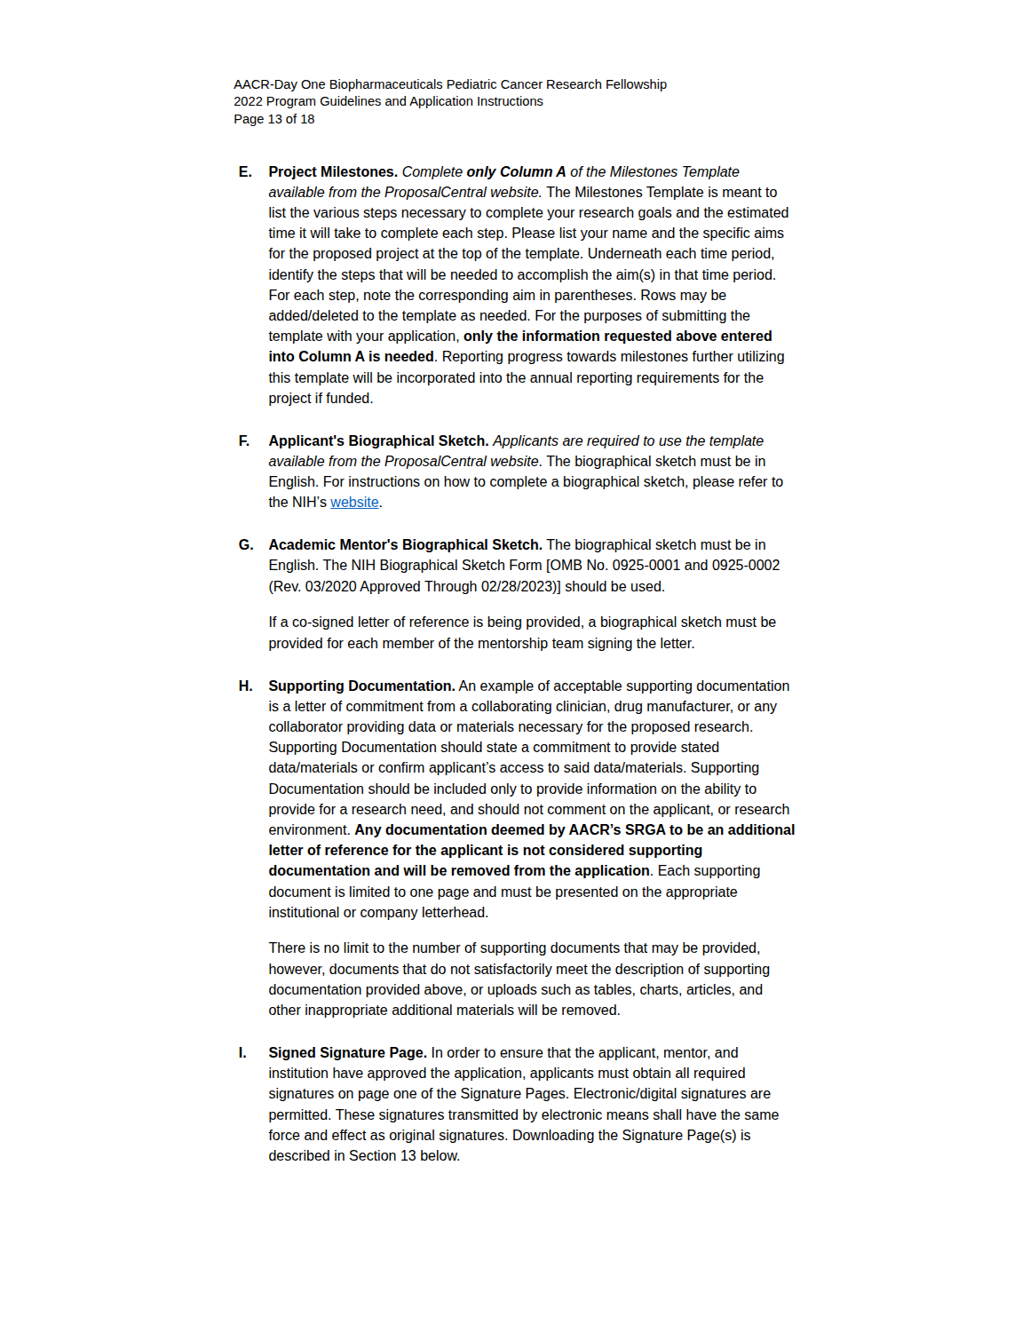AACR-Day One Biopharmaceuticals Pediatric Cancer Research Fellowship
2022 Program Guidelines and Application Instructions
Page 13 of 18
E.
Project Milestones. Complete only Column A of the Milestones Template available from the ProposalCentral website. The Milestones Template is meant to list the various steps necessary to complete your research goals and the estimated time it will take to complete each step. Please list your name and the specific aims for the proposed project at the top of the template. Underneath each time period, identify the steps that will be needed to accomplish the aim(s) in that time period. For each step, note the corresponding aim in parentheses. Rows may be added/deleted to the template as needed. For the purposes of submitting the template with your application, only the information requested above entered into Column A is needed. Reporting progress towards milestones further utilizing this template will be incorporated into the annual reporting requirements for the project if funded.
F.
Applicant's Biographical Sketch. Applicants are required to use the template available from the ProposalCentral website. The biographical sketch must be in English. For instructions on how to complete a biographical sketch, please refer to the NIH’s website.
G.
Academic Mentor's Biographical Sketch. The biographical sketch must be in English. The NIH Biographical Sketch Form [OMB No. 0925-0001 and 0925-0002 (Rev. 03/2020 Approved Through 02/28/2023)] should be used.
If a co-signed letter of reference is being provided, a biographical sketch must be provided for each member of the mentorship team signing the letter.
H.
Supporting Documentation. An example of acceptable supporting documentation is a letter of commitment from a collaborating clinician, drug manufacturer, or any collaborator providing data or materials necessary for the proposed research. Supporting Documentation should state a commitment to provide stated data/materials or confirm applicant’s access to said data/materials. Supporting Documentation should be included only to provide information on the ability to provide for a research need, and should not comment on the applicant, or research environment. Any documentation deemed by AACR’s SRGA to be an additional letter of reference for the applicant is not considered supporting documentation and will be removed from the application. Each supporting document is limited to one page and must be presented on the appropriate institutional or company letterhead.
There is no limit to the number of supporting documents that may be provided, however, documents that do not satisfactorily meet the description of supporting documentation provided above, or uploads such as tables, charts, articles, and other inappropriate additional materials will be removed.
I.
Signed Signature Page. In order to ensure that the applicant, mentor, and institution have approved the application, applicants must obtain all required signatures on page one of the Signature Pages. Electronic/digital signatures are permitted. These signatures transmitted by electronic means shall have the same force and effect as original signatures. Downloading the Signature Page(s) is described in Section 13 below.